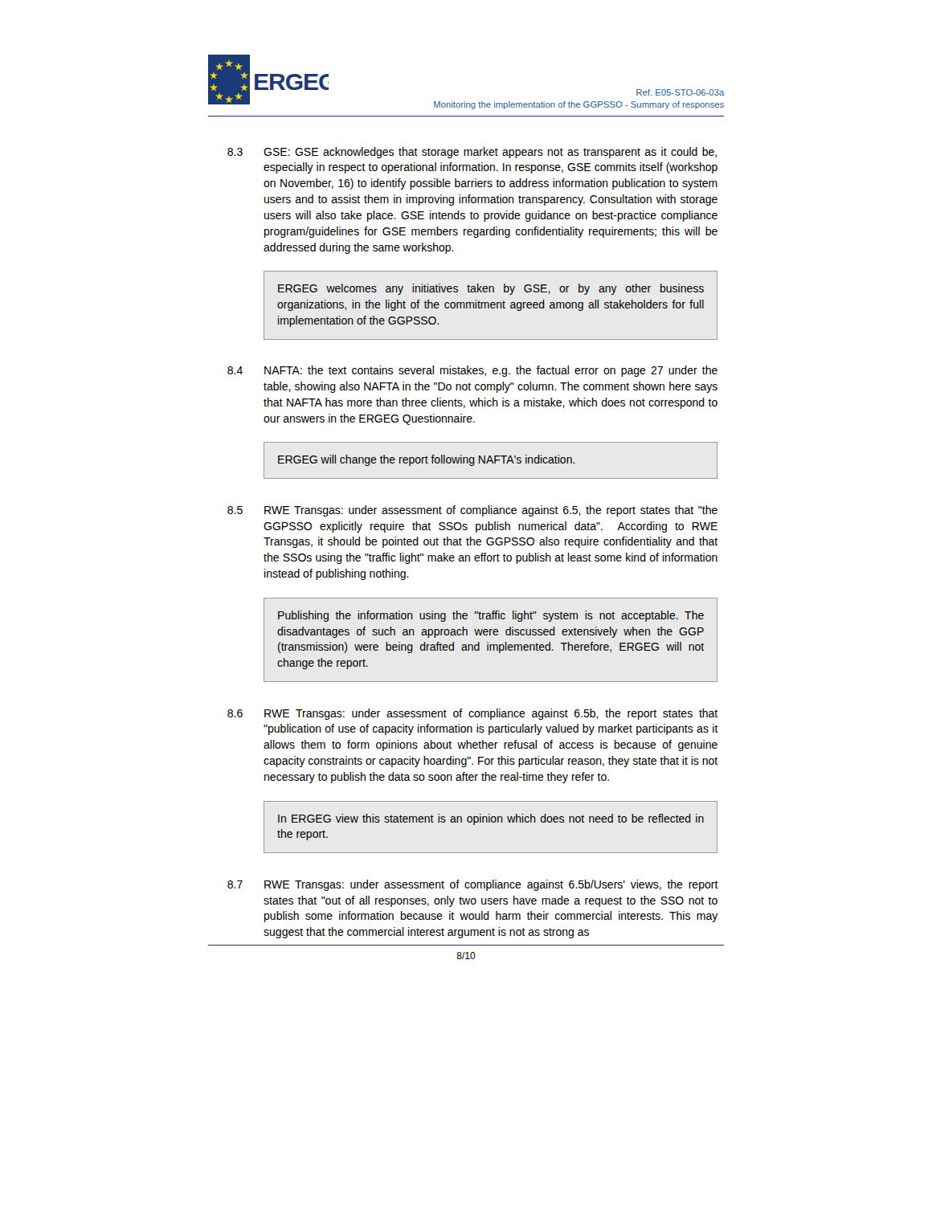ERGEG
Ref. E05-STO-06-03a
Monitoring the implementation of the GGPSSO - Summary of responses
8.3
GSE: GSE acknowledges that storage market appears not as transparent as it could be, especially in respect to operational information. In response, GSE commits itself (workshop on November, 16) to identify possible barriers to address information publication to system users and to assist them in improving information transparency. Consultation with storage users will also take place. GSE intends to provide guidance on best-practice compliance program/guidelines for GSE members regarding confidentiality requirements; this will be addressed during the same workshop.
ERGEG welcomes any initiatives taken by GSE, or by any other business organizations, in the light of the commitment agreed among all stakeholders for full implementation of the GGPSSO.
8.4
NAFTA: the text contains several mistakes, e.g. the factual error on page 27 under the table, showing also NAFTA in the "Do not comply" column. The comment shown here says that NAFTA has more than three clients, which is a mistake, which does not correspond to our answers in the ERGEG Questionnaire.
ERGEG will change the report following NAFTA's indication.
8.5
RWE Transgas: under assessment of compliance against 6.5, the report states that "the GGPSSO explicitly require that SSOs publish numerical data". According to RWE Transgas, it should be pointed out that the GGPSSO also require confidentiality and that the SSOs using the "traffic light" make an effort to publish at least some kind of information instead of publishing nothing.
Publishing the information using the "traffic light" system is not acceptable. The disadvantages of such an approach were discussed extensively when the GGP (transmission) were being drafted and implemented. Therefore, ERGEG will not change the report.
8.6
RWE Transgas: under assessment of compliance against 6.5b, the report states that "publication of use of capacity information is particularly valued by market participants as it allows them to form opinions about whether refusal of access is because of genuine capacity constraints or capacity hoarding". For this particular reason, they state that it is not necessary to publish the data so soon after the real-time they refer to.
In ERGEG view this statement is an opinion which does not need to be reflected in the report.
8.7
RWE Transgas: under assessment of compliance against 6.5b/Users' views, the report states that "out of all responses, only two users have made a request to the SSO not to publish some information because it would harm their commercial interests. This may suggest that the commercial interest argument is not as strong as
8/10